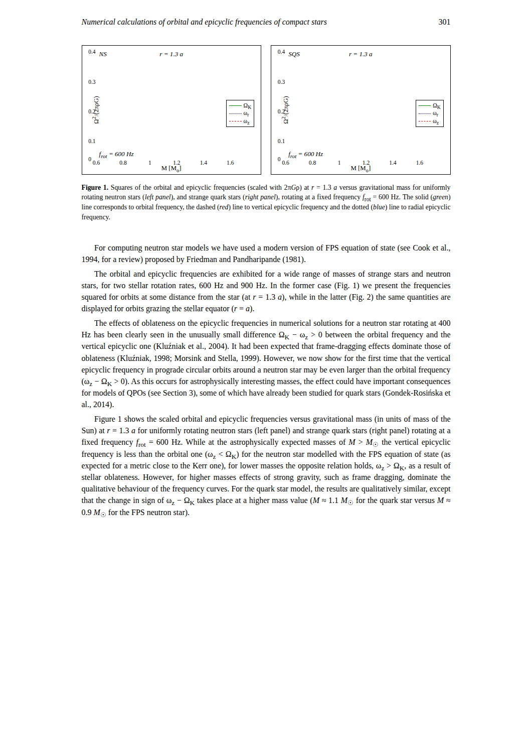Numerical calculations of orbital and epicyclic frequencies of compact stars 301
Ω2/(2πρG)
0.4
0.3
0.2
0.1
0
NS
r = 1.3 a
frot = 600 Hz
ΩK
ωr
ωz
0.6
0.8
1
1.2
1.4
1.6
M [Mo]
Ω2/(2πρG)
0.4
0.3
0.2
0.1
0
SQS
r = 1.3 a
frot = 600 Hz
ΩK
ωr
ωz
0.6
0.8
1
1.2
1.4
1.6
M [Mo]
Figure 1. Squares of the orbital and epicyclic frequencies (scaled with 2πGρ) at r = 1.3 a versus gravitational mass for uniformly rotating neutron stars (left panel), and strange quark stars (right panel), rotating at a fixed frequency frot = 600 Hz. The solid (green) line corresponds to orbital frequency, the dashed (red) line to vertical epicyclic frequency and the dotted (blue) line to radial epicyclic frequency.
For computing neutron star models we have used a modern version of FPS equation of state (see Cook et al., 1994, for a review) proposed by Friedman and Pandharipande (1981).
The orbital and epicyclic frequencies are exhibited for a wide range of masses of strange stars and neutron stars, for two stellar rotation rates, 600 Hz and 900 Hz. In the former case (Fig. 1) we present the frequencies squared for orbits at some distance from the star (at r = 1.3 a), while in the latter (Fig. 2) the same quantities are displayed for orbits grazing the stellar equator (r = a).
The effects of oblateness on the epicyclic frequencies in numerical solutions for a neutron star rotating at 400 Hz has been clearly seen in the unusually small difference ΩK − ωz > 0 between the orbital frequency and the vertical epicyclic one (Kluźniak et al., 2004). It had been expected that frame-dragging effects dominate those of oblateness (Kluźniak, 1998; Morsink and Stella, 1999). However, we now show for the first time that the vertical epicyclic frequency in prograde circular orbits around a neutron star may be even larger than the orbital frequency (ωz − ΩK > 0). As this occurs for astrophysically interesting masses, the effect could have important consequences for models of QPOs (see Section 3), some of which have already been studied for quark stars (Gondek-Rosińska et al., 2014).
Figure 1 shows the scaled orbital and epicyclic frequencies versus gravitational mass (in units of mass of the Sun) at r = 1.3 a for uniformly rotating neutron stars (left panel) and strange quark stars (right panel) rotating at a fixed frequency frot = 600 Hz. While at the astrophysically expected masses of M > M☉ the vertical epicyclic frequency is less than the orbital one (ωz < ΩK) for the neutron star modelled with the FPS equation of state (as expected for a metric close to the Kerr one), for lower masses the opposite relation holds, ωz > ΩK, as a result of stellar oblateness. However, for higher masses effects of strong gravity, such as frame dragging, dominate the qualitative behaviour of the frequency curves. For the quark star model, the results are qualitatively similar, except that the change in sign of ωz − ΩK takes place at a higher mass value (M ≈ 1.1 M☉ for the quark star versus M ≈ 0.9 M☉ for the FPS neutron star).